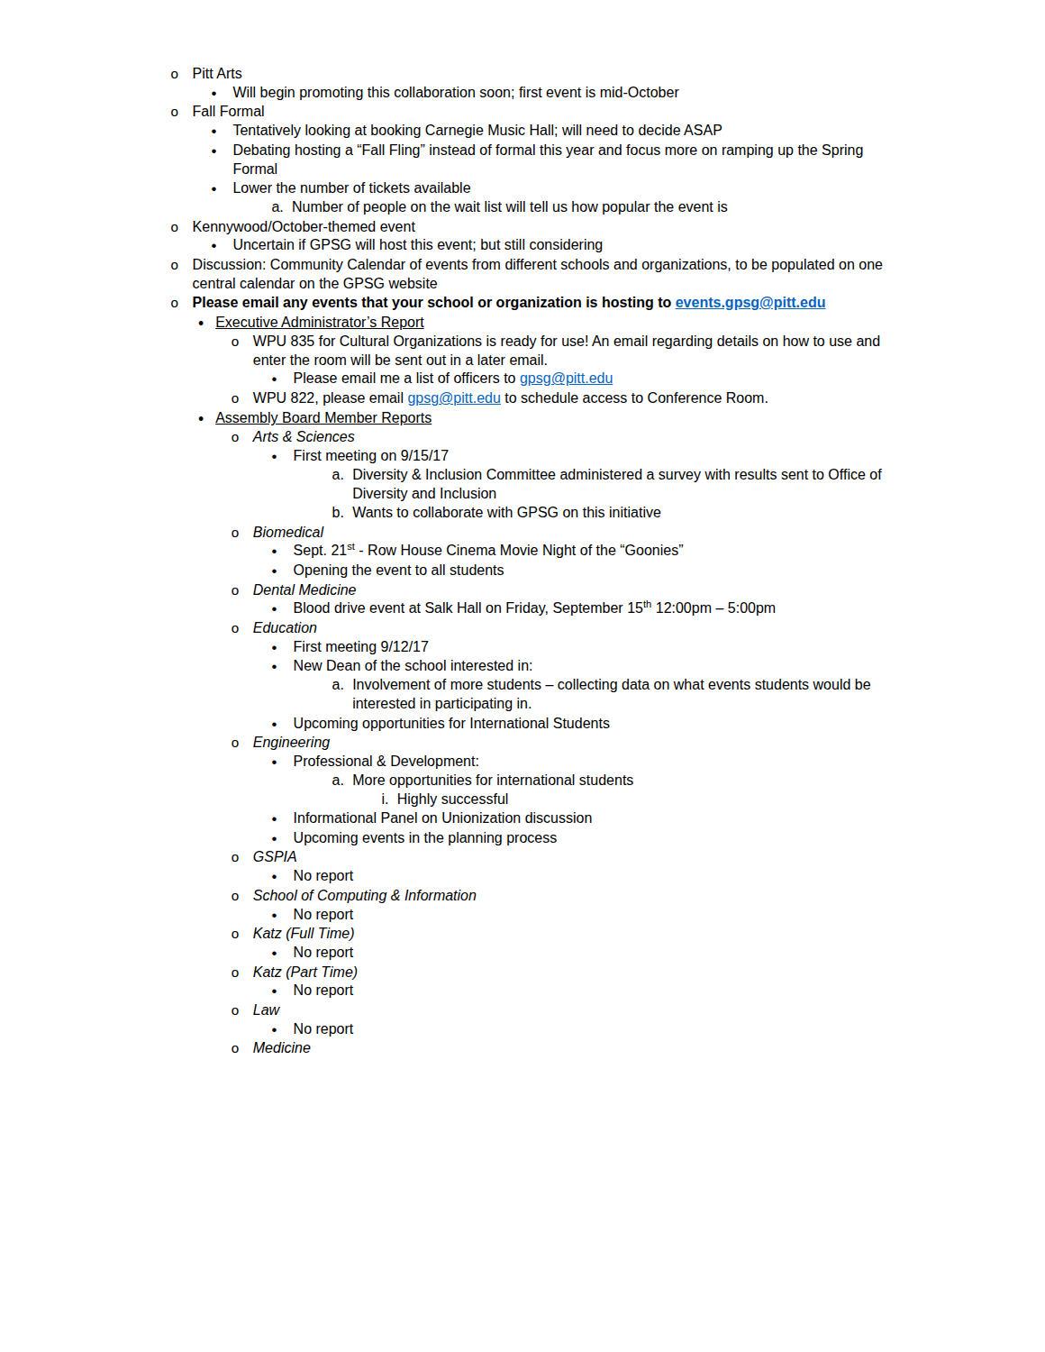Pitt Arts
Will begin promoting this collaboration soon; first event is mid-October
Fall Formal
Tentatively looking at booking Carnegie Music Hall; will need to decide ASAP
Debating hosting a “Fall Fling” instead of formal this year and focus more on ramping up the Spring Formal
Lower the number of tickets available
Number of people on the wait list will tell us how popular the event is
Kennywood/October-themed event
Uncertain if GPSG will host this event; but still considering
Discussion: Community Calendar of events from different schools and organizations, to be populated on one central calendar on the GPSG website
Please email any events that your school or organization is hosting to events.gpsg@pitt.edu
Executive Administrator’s Report
WPU 835 for Cultural Organizations is ready for use! An email regarding details on how to use and enter the room will be sent out in a later email.
Please email me a list of officers to gpsg@pitt.edu
WPU 822, please email gpsg@pitt.edu to schedule access to Conference Room.
Assembly Board Member Reports
Arts & Sciences
First meeting on 9/15/17
Diversity & Inclusion Committee administered a survey with results sent to Office of Diversity and Inclusion
Wants to collaborate with GPSG on this initiative
Biomedical
Sept. 21st - Row House Cinema Movie Night of the “Goonies”
Opening the event to all students
Dental Medicine
Blood drive event at Salk Hall on Friday, September 15th 12:00pm – 5:00pm
Education
First meeting 9/12/17
New Dean of the school interested in:
Involvement of more students – collecting data on what events students would be interested in participating in.
Upcoming opportunities for International Students
Engineering
Professional & Development:
More opportunities for international students
Highly successful
Informational Panel on Unionization discussion
Upcoming events in the planning process
GSPIA
No report
School of Computing & Information
No report
Katz (Full Time)
No report
Katz (Part Time)
No report
Law
No report
Medicine